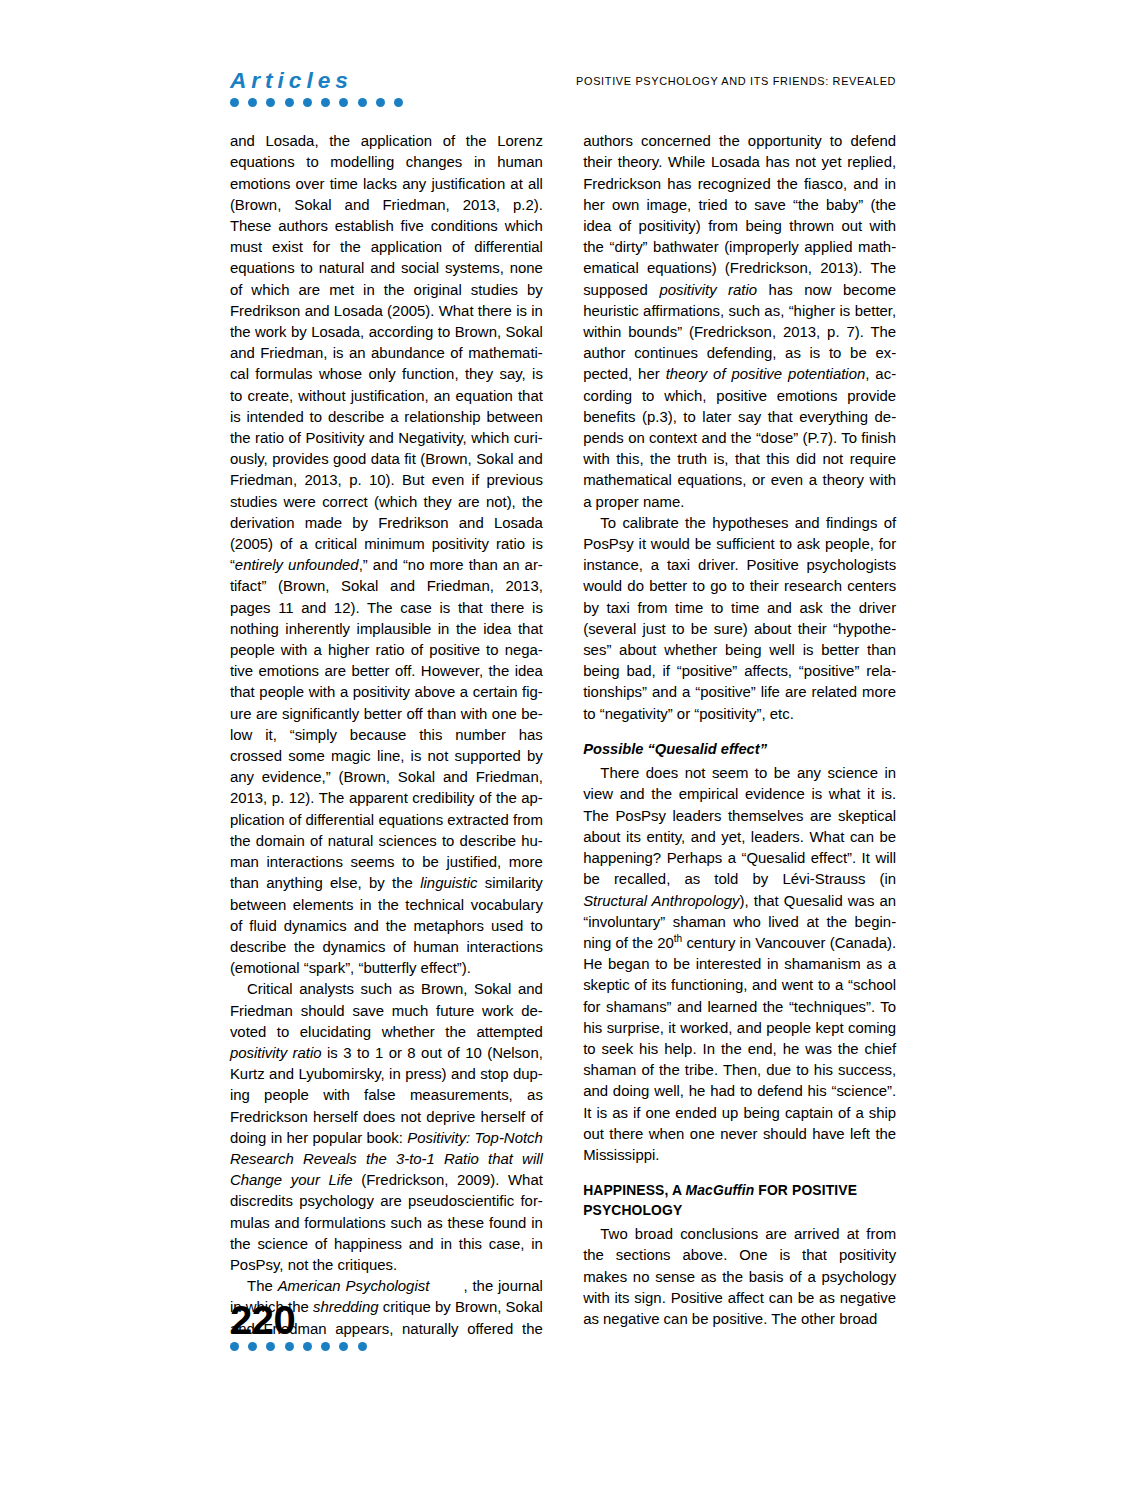Articles
Positive psychology and its friends: revealed
and Losada, the application of the Lorenz equations to modelling changes in human emotions over time lacks any justification at all (Brown, Sokal and Friedman, 2013, p.2). These authors establish five conditions which must exist for the application of differential equations to natural and social systems, none of which are met in the original studies by Fredrikson and Losada (2005). What there is in the work by Losada, according to Brown, Sokal and Friedman, is an abundance of mathematical formulas whose only function, they say, is to create, without justification, an equation that is intended to describe a relationship between the ratio of Positivity and Negativity, which curiously, provides good data fit (Brown, Sokal and Friedman, 2013, p. 10). But even if previous studies were correct (which they are not), the derivation made by Fredrikson and Losada (2005) of a critical minimum positivity ratio is “entirely unfounded,” and “no more than an artifact” (Brown, Sokal and Friedman, 2013, pages 11 and 12). The case is that there is nothing inherently implausible in the idea that people with a higher ratio of positive to negative emotions are better off. However, the idea that people with a positivity above a certain figure are significantly better off than with one below it, “simply because this number has crossed some magic line, is not supported by any evidence,” (Brown, Sokal and Friedman, 2013, p. 12). The apparent credibility of the application of differential equations extracted from the domain of natural sciences to describe human interactions seems to be justified, more than anything else, by the linguistic similarity between elements in the technical vocabulary of fluid dynamics and the metaphors used to describe the dynamics of human interactions (emotional “spark”, “butterfly effect”).
Critical analysts such as Brown, Sokal and Friedman should save much future work devoted to elucidating whether the attempted positivity ratio is 3 to 1 or 8 out of 10 (Nelson, Kurtz and Lyubomirsky, in press) and stop duping people with false measurements, as Fredrickson herself does not deprive herself of doing in her popular book: Positivity: Top-Notch Research Reveals the 3-to-1 Ratio that will Change your Life (Fredrickson, 2009). What discredits psychology are pseudoscientific formulas and formulations such as these found in the science of happiness and in this case, in PosPsy, not the critiques.
The American Psychologist , the journal in which the shredding critique by Brown, Sokal and Friedman appears, naturally offered the authors concerned the opportunity to defend their theory. While Losada has not yet replied, Fredrickson has recognized the fiasco, and in her own image, tried to save “the baby” (the idea of positivity) from being thrown out with the “dirty” bathwater (improperly applied mathematical equations) (Fredrickson, 2013). The supposed positivity ratio has now become heuristic affirmations, such as, “higher is better, within bounds” (Fredrickson, 2013, p. 7). The author continues defending, as is to be expected, her theory of positive potentiation, according to which, positive emotions provide benefits (p.3), to later say that everything depends on context and the “dose” (P.7). To finish with this, the truth is, that this did not require mathematical equations, or even a theory with a proper name.
To calibrate the hypotheses and findings of PosPsy it would be sufficient to ask people, for instance, a taxi driver. Positive psychologists would do better to go to their research centers by taxi from time to time and ask the driver (several just to be sure) about their “hypotheses” about whether being well is better than being bad, if “positive” affects, “positive” relationships” and a “positive” life are related more to “negativity” or “positivity”, etc.
Possible “Quesalid effect”
There does not seem to be any science in view and the empirical evidence is what it is. The PosPsy leaders themselves are skeptical about its entity, and yet, leaders. What can be happening? Perhaps a “Quesalid effect”. It will be recalled, as told by Lévi-Strauss (in Structural Anthropology), that Quesalid was an “involuntary” shaman who lived at the beginning of the 20th century in Vancouver (Canada). He began to be interested in shamanism as a skeptic of its functioning, and went to a “school for shamans” and learned the “techniques”. To his surprise, it worked, and people kept coming to seek his help. In the end, he was the chief shaman of the tribe. Then, due to his success, and doing well, he had to defend his “science”. It is as if one ended up being captain of a ship out there when one never should have left the Mississippi.
Happiness, a MacGuffin for positive psychology
Two broad conclusions are arrived at from the sections above. One is that positivity makes no sense as the basis of a psychology with its sign. Positive affect can be as negative as negative can be positive. The other broad
220